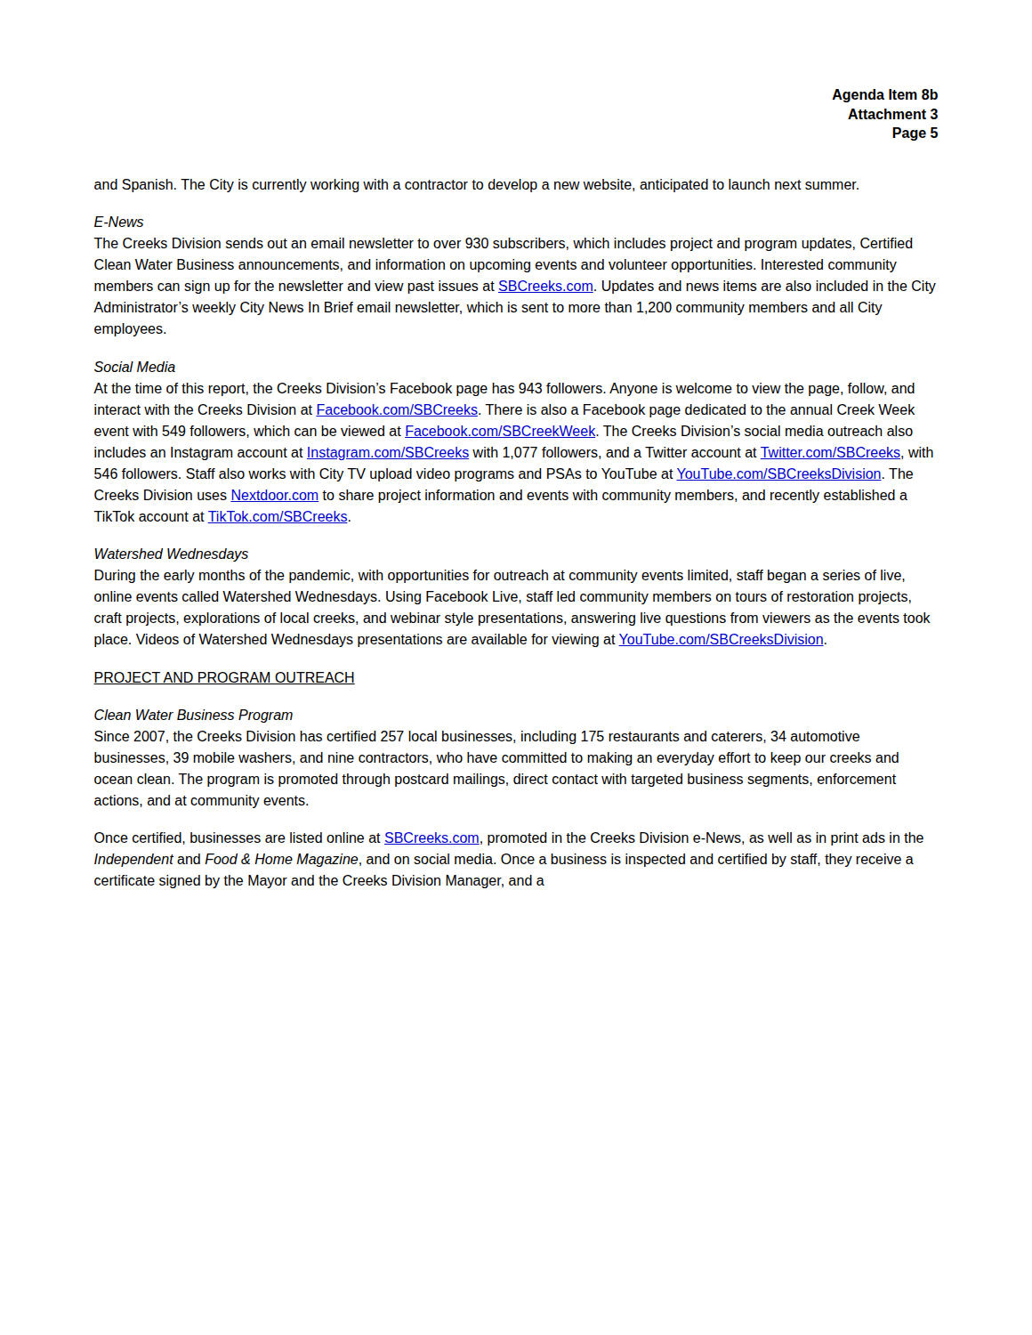Agenda Item 8b
Attachment 3
Page 5
and Spanish. The City is currently working with a contractor to develop a new website, anticipated to launch next summer.
E-News
The Creeks Division sends out an email newsletter to over 930 subscribers, which includes project and program updates, Certified Clean Water Business announcements, and information on upcoming events and volunteer opportunities. Interested community members can sign up for the newsletter and view past issues at SBCreeks.com. Updates and news items are also included in the City Administrator’s weekly City News In Brief email newsletter, which is sent to more than 1,200 community members and all City employees.
Social Media
At the time of this report, the Creeks Division’s Facebook page has 943 followers. Anyone is welcome to view the page, follow, and interact with the Creeks Division at Facebook.com/SBCreeks. There is also a Facebook page dedicated to the annual Creek Week event with 549 followers, which can be viewed at Facebook.com/SBCreekWeek. The Creeks Division’s social media outreach also includes an Instagram account at Instagram.com/SBCreeks with 1,077 followers, and a Twitter account at Twitter.com/SBCreeks, with 546 followers. Staff also works with City TV upload video programs and PSAs to YouTube at YouTube.com/SBCreeksDivision. The Creeks Division uses Nextdoor.com to share project information and events with community members, and recently established a TikTok account at TikTok.com/SBCreeks.
Watershed Wednesdays
During the early months of the pandemic, with opportunities for outreach at community events limited, staff began a series of live, online events called Watershed Wednesdays. Using Facebook Live, staff led community members on tours of restoration projects, craft projects, explorations of local creeks, and webinar style presentations, answering live questions from viewers as the events took place. Videos of Watershed Wednesdays presentations are available for viewing at YouTube.com/SBCreeksDivision.
PROJECT AND PROGRAM OUTREACH
Clean Water Business Program
Since 2007, the Creeks Division has certified 257 local businesses, including 175 restaurants and caterers, 34 automotive businesses, 39 mobile washers, and nine contractors, who have committed to making an everyday effort to keep our creeks and ocean clean. The program is promoted through postcard mailings, direct contact with targeted business segments, enforcement actions, and at community events.
Once certified, businesses are listed online at SBCreeks.com, promoted in the Creeks Division e-News, as well as in print ads in the Independent and Food & Home Magazine, and on social media. Once a business is inspected and certified by staff, they receive a certificate signed by the Mayor and the Creeks Division Manager, and a